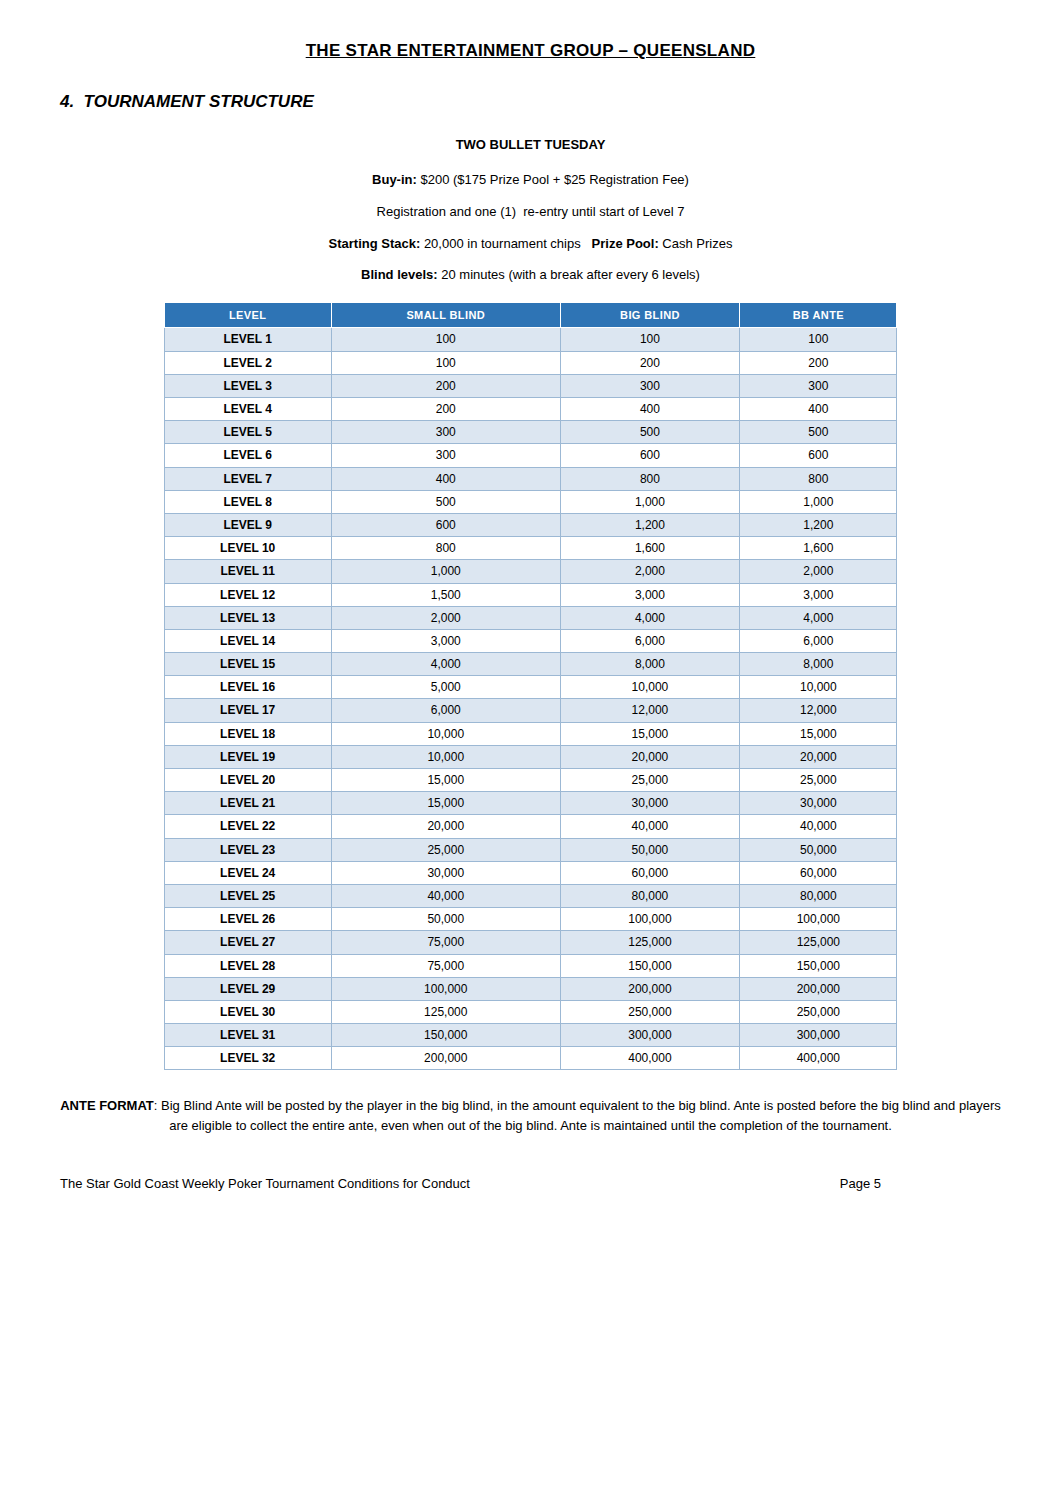THE STAR ENTERTAINMENT GROUP – QUEENSLAND
4. TOURNAMENT STRUCTURE
TWO BULLET TUESDAY
Buy-in: $200 ($175 Prize Pool + $25 Registration Fee)
Registration and one (1) re-entry until start of Level 7
Starting Stack: 20,000 in tournament chips Prize Pool: Cash Prizes
Blind levels: 20 minutes (with a break after every 6 levels)
| LEVEL | SMALL BLIND | BIG BLIND | BB ANTE |
| --- | --- | --- | --- |
| LEVEL 1 | 100 | 100 | 100 |
| LEVEL 2 | 100 | 200 | 200 |
| LEVEL 3 | 200 | 300 | 300 |
| LEVEL 4 | 200 | 400 | 400 |
| LEVEL 5 | 300 | 500 | 500 |
| LEVEL 6 | 300 | 600 | 600 |
| LEVEL 7 | 400 | 800 | 800 |
| LEVEL 8 | 500 | 1,000 | 1,000 |
| LEVEL 9 | 600 | 1,200 | 1,200 |
| LEVEL 10 | 800 | 1,600 | 1,600 |
| LEVEL 11 | 1,000 | 2,000 | 2,000 |
| LEVEL 12 | 1,500 | 3,000 | 3,000 |
| LEVEL 13 | 2,000 | 4,000 | 4,000 |
| LEVEL 14 | 3,000 | 6,000 | 6,000 |
| LEVEL 15 | 4,000 | 8,000 | 8,000 |
| LEVEL 16 | 5,000 | 10,000 | 10,000 |
| LEVEL 17 | 6,000 | 12,000 | 12,000 |
| LEVEL 18 | 10,000 | 15,000 | 15,000 |
| LEVEL 19 | 10,000 | 20,000 | 20,000 |
| LEVEL 20 | 15,000 | 25,000 | 25,000 |
| LEVEL 21 | 15,000 | 30,000 | 30,000 |
| LEVEL 22 | 20,000 | 40,000 | 40,000 |
| LEVEL 23 | 25,000 | 50,000 | 50,000 |
| LEVEL 24 | 30,000 | 60,000 | 60,000 |
| LEVEL 25 | 40,000 | 80,000 | 80,000 |
| LEVEL 26 | 50,000 | 100,000 | 100,000 |
| LEVEL 27 | 75,000 | 125,000 | 125,000 |
| LEVEL 28 | 75,000 | 150,000 | 150,000 |
| LEVEL 29 | 100,000 | 200,000 | 200,000 |
| LEVEL 30 | 125,000 | 250,000 | 250,000 |
| LEVEL 31 | 150,000 | 300,000 | 300,000 |
| LEVEL 32 | 200,000 | 400,000 | 400,000 |
ANTE FORMAT: Big Blind Ante will be posted by the player in the big blind, in the amount equivalent to the big blind. Ante is posted before the big blind and players are eligible to collect the entire ante, even when out of the big blind. Ante is maintained until the completion of the tournament.
The Star Gold Coast Weekly Poker Tournament Conditions for Conduct
Page 5